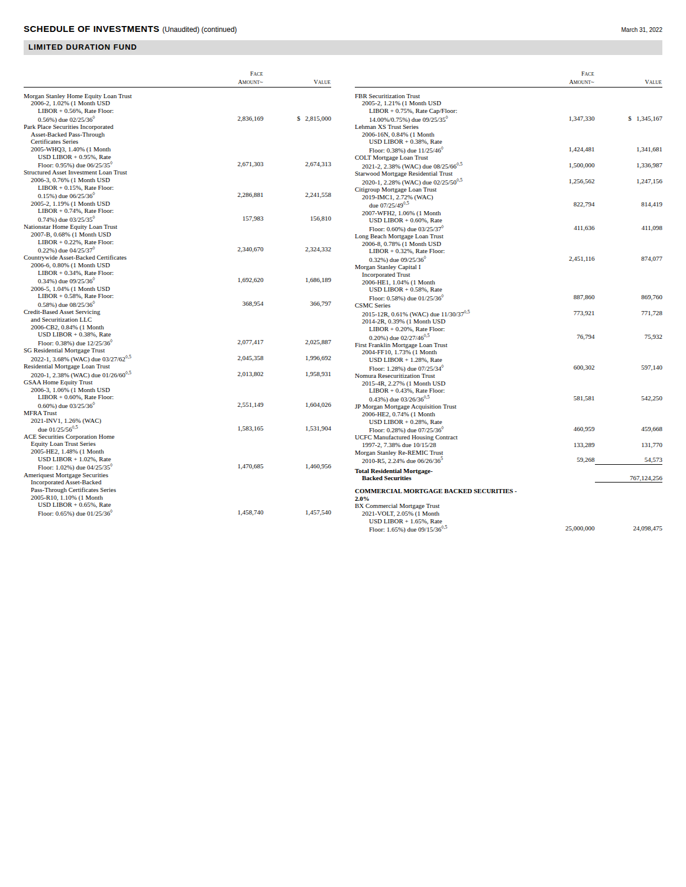SCHEDULE OF INVESTMENTS (Unaudited) (continued)
March 31, 2022
LIMITED DURATION FUND
| | F ACE | |
| --- | --- | --- |
| | A MOUNT ~ | V ALUE |
| Morgan Stanley Home Equity Loan Trust | | |
| 2006-2, 1.02% (1 Month USD | | |
| LIBOR + 0.56%, Rate Floor: | | |
| 0.56%) due 02/25/36 ◊ | 2,836,169 | $ 2,815,000 |
| Park Place Securities Incorporated | | |
| Asset-Backed Pass-Through | | |
| Certificates Series | | |
| 2005-WHQ3, 1.40% (1 Month | | |
| USD LIBOR + 0.95%, Rate | | |
| Floor: 0.95%) due 06/25/35 ◊ | 2,671,303 | 2,674,313 |
| Structured Asset Investment Loan Trust | | |
| 2006-3, 0.76% (1 Month USD | | |
| LIBOR + 0.15%, Rate Floor: | | |
| 0.15%) due 06/25/36 ◊ | 2,286,881 | 2,241,558 |
| 2005-2, 1.19% (1 Month USD | | |
| LIBOR + 0.74%, Rate Floor: | | |
| 0.74%) due 03/25/35 ◊ | 157,983 | 156,810 |
| Nationstar Home Equity Loan Trust | | |
| 2007-B, 0.68% (1 Month USD | | |
| LIBOR + 0.22%, Rate Floor: | | |
| 0.22%) due 04/25/37 ◊ | 2,340,670 | 2,324,332 |
| Countrywide Asset-Backed Certificates | | |
| 2006-6, 0.80% (1 Month USD | | |
| LIBOR + 0.34%, Rate Floor: | | |
| 0.34%) due 09/25/36 ◊ | 1,692,620 | 1,686,189 |
| 2006-5, 1.04% (1 Month USD | | |
| LIBOR + 0.58%, Rate Floor: | | |
| 0.58%) due 08/25/36 ◊ | 368,954 | 366,797 |
| Credit-Based Asset Servicing | | |
| and Securitization LLC | | |
| 2006-CB2, 0.84% (1 Month | | |
| USD LIBOR + 0.38%, Rate | | |
| Floor: 0.38%) due 12/25/36 ◊ | 2,077,417 | 2,025,887 |
| SG Residential Mortgage Trust | | |
| 2022-1, 3.68% (WAC) due 03/27/62 ◊,5 | 2,045,358 | 1,996,692 |
| Residential Mortgage Loan Trust | | |
| 2020-1, 2.38% (WAC) due 01/26/60 ◊,5 | 2,013,802 | 1,958,931 |
| GSAA Home Equity Trust | | |
| 2006-3, 1.06% (1 Month USD | | |
| LIBOR + 0.60%, Rate Floor: | | |
| 0.60%) due 03/25/36 ◊ | 2,551,149 | 1,604,026 |
| MFRA Trust | | |
| 2021-INV1, 1.26% (WAC) | | |
| due 01/25/56 ◊,5 | 1,583,165 | 1,531,904 |
| ACE Securities Corporation Home | | |
| Equity Loan Trust Series | | |
| 2005-HE2, 1.48% (1 Month | | |
| USD LIBOR + 1.02%, Rate | | |
| Floor: 1.02%) due 04/25/35 ◊ | 1,470,685 | 1,460,956 |
| Ameriquest Mortgage Securities | | |
| Incorporated Asset-Backed | | |
| Pass-Through Certificates Series | | |
| 2005-R10, 1.10% (1 Month | | |
| USD LIBOR + 0.65%, Rate | | |
| Floor: 0.65%) due 01/25/36 ◊ | 1,458,740 | 1,457,540 |
| | F ACE | |
| --- | --- | --- |
| | A MOUNT ~ | V ALUE |
| FBR Securitization Trust | | |
| 2005-2, 1.21% (1 Month USD | | |
| LIBOR + 0.75%, Rate Cap/Floor: | | |
| 14.00%/0.75%) due 09/25/35 ◊ | 1,347,330 | $ 1,345,167 |
| Lehman XS Trust Series | | |
| 2006-16N, 0.84% (1 Month | | |
| USD LIBOR + 0.38%, Rate | | |
| Floor: 0.38%) due 11/25/46 ◊ | 1,424,481 | 1,341,681 |
| COLT Mortgage Loan Trust | | |
| 2021-2, 2.38% (WAC) due 08/25/66 ◊,5 | 1,500,000 | 1,336,987 |
| Starwood Mortgage Residential Trust | | |
| 2020-1, 2.28% (WAC) due 02/25/50 ◊,5 | 1,256,562 | 1,247,156 |
| Citigroup Mortgage Loan Trust | | |
| 2019-IMC1, 2.72% (WAC) | | |
| due 07/25/49 ◊,5 | 822,794 | 814,419 |
| 2007-WFH2, 1.06% (1 Month | | |
| USD LIBOR + 0.60%, Rate | | |
| Floor: 0.60%) due 03/25/37 ◊ | 411,636 | 411,098 |
| Long Beach Mortgage Loan Trust | | |
| 2006-8, 0.78% (1 Month USD | | |
| LIBOR + 0.32%, Rate Floor: | | |
| 0.32%) due 09/25/36 ◊ | 2,451,116 | 874,077 |
| Morgan Stanley Capital I | | |
| Incorporated Trust | | |
| 2006-HE1, 1.04% (1 Month | | |
| USD LIBOR + 0.58%, Rate | | |
| Floor: 0.58%) due 01/25/36 ◊ | 887,860 | 869,760 |
| CSMC Series | | |
| 2015-12R, 0.61% (WAC) due 11/30/37 ◊,5 | 773,921 | 771,728 |
| 2014-2R, 0.39% (1 Month USD | | |
| LIBOR + 0.20%, Rate Floor: | | |
| 0.20%) due 02/27/46 ◊,5 | 76,794 | 75,932 |
| First Franklin Mortgage Loan Trust | | |
| 2004-FF10, 1.73% (1 Month | | |
| USD LIBOR + 1.28%, Rate | | |
| Floor: 1.28%) due 07/25/34 ◊ | 600,302 | 597,140 |
| Nomura Resecuritization Trust | | |
| 2015-4R, 2.27% (1 Month USD | | |
| LIBOR + 0.43%, Rate Floor: | | |
| 0.43%) due 03/26/36 ◊,5 | 581,581 | 542,250 |
| JP Morgan Mortgage Acquisition Trust | | |
| 2006-HE2, 0.74% (1 Month | | |
| USD LIBOR + 0.28%, Rate | | |
| Floor: 0.28%) due 07/25/36 ◊ | 460,959 | 459,668 |
| UCFC Manufactured Housing Contract | | |
| 1997-2, 7.38% due 10/15/28 | 133,289 | 131,770 |
| Morgan Stanley Re-REMIC Trust | | |
| 2010-R5, 2.24% due 06/26/36 5 | 59,268 | 54,573 |
| Total Residential Mortgage- | | |
| Backed Securities | | 767,124,256 |
| COMMERCIAL MORTGAGE BACKED SECURITIES - 2.0% | | |
| BX Commercial Mortgage Trust | | |
| 2021-VOLT, 2.05% (1 Month | | |
| USD LIBOR + 1.65%, Rate | | |
| Floor: 1.65%) due 09/15/36 ◊,5 | 25,000,000 | 24,098,475 |